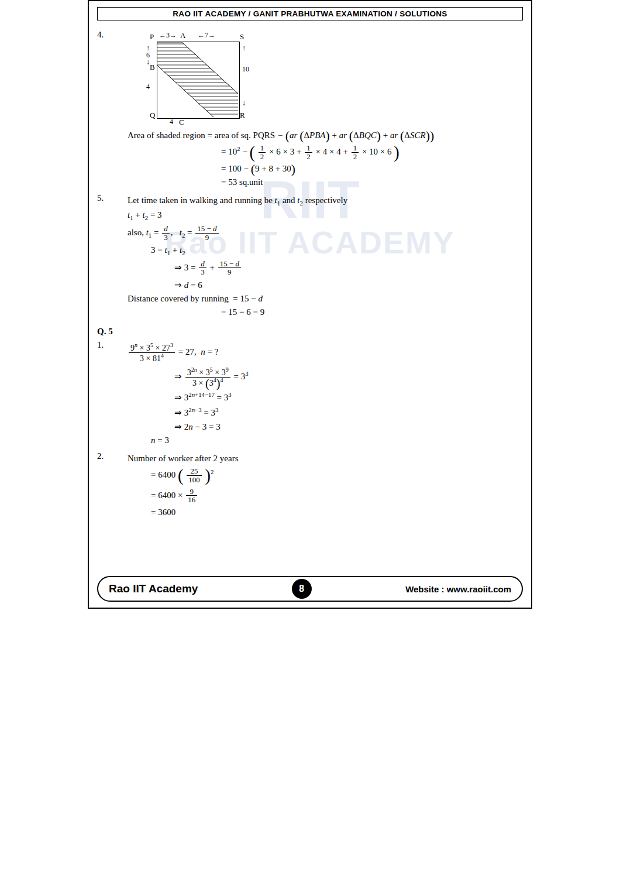RAO IIT ACADEMY / GANIT PRABHUTWA EXAMINATION / SOLUTIONS
RIIT
Rao IIT ACADEMY
4.
P A S B Q R C ←3→ ←7→ ↑ 6 ↓ 4 ↑ 10 ↓ 4
Area of shaded region = area of sq. PQRS − (ar (ΔPBA) + ar (ΔBQC) + ar (ΔSCR))
= 102 − ( 12 × 6 × 3 + 12 × 4 × 4 + 12 × 10 × 6 )
= 100 − (9 + 8 + 30)
= 53 sq.unit
5.
Let time taken in walking and running be t1 and t2 respectively
t1 + t2 = 3
also, t1 = d 3, t2 = 15 − d 9
3 = t1 + t2
⇒ 3 = d 3 + 15 − d 9
⇒ d = 6
Distance covered by running = 15 − d
= 15 − 6 = 9
Q. 5
1.
9n × 35 × 273 3 × 814 = 27, n = ?
⇒ 32n × 35 × 39 3 × (34)4 = 33
⇒ 32n+14−17 = 33
⇒ 32n−3 = 33
⇒ 2n − 3 = 3
n = 3
2.
Number of worker after 2 years
= 6400 ( 25100 )2
= 6400 × 916
= 3600
Rao IIT Academy
8
Website : www.raoiit.com